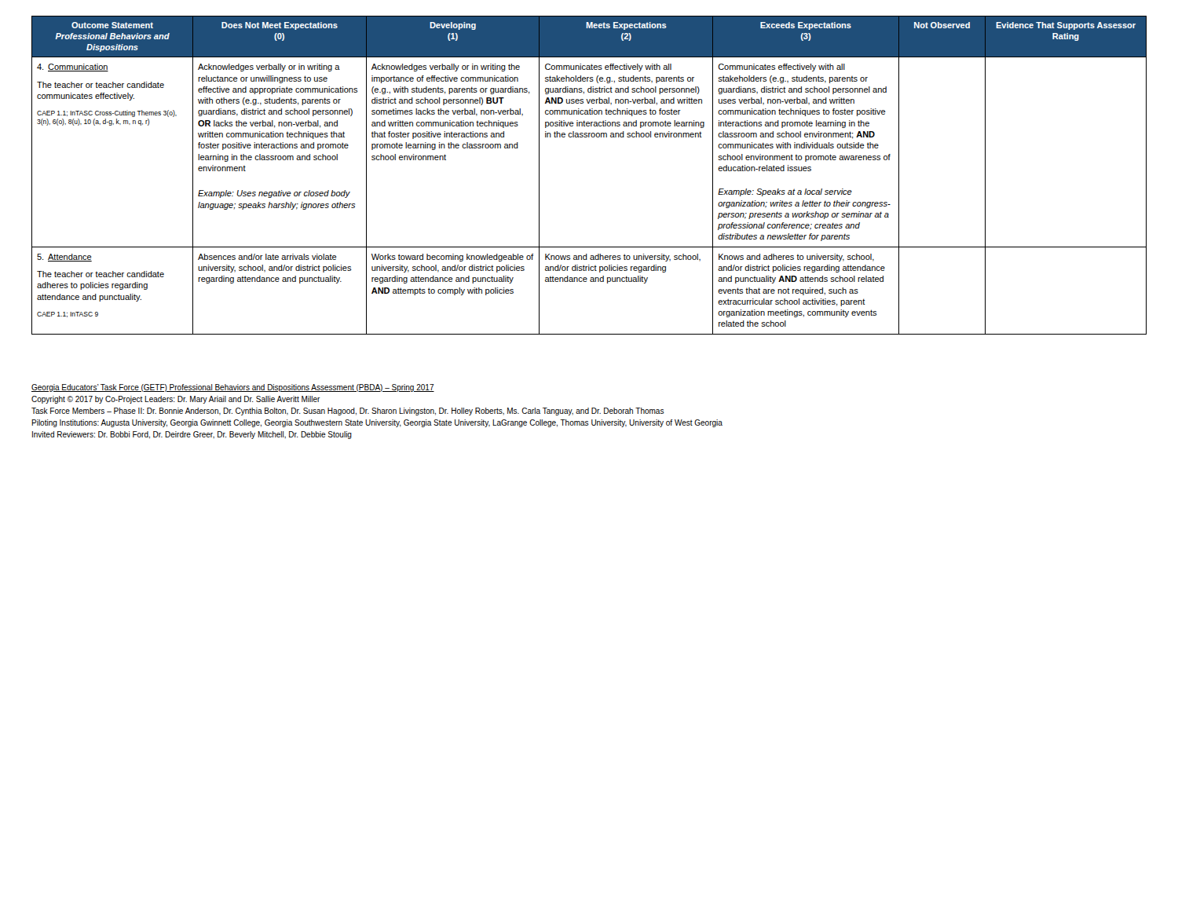| Outcome Statement Professional Behaviors and Dispositions | Does Not Meet Expectations (0) | Developing (1) | Meets Expectations (2) | Exceeds Expectations (3) | Not Observed | Evidence That Supports Assessor Rating |
| --- | --- | --- | --- | --- | --- | --- |
| 4. Communication The teacher or teacher candidate communicates effectively. CAEP 1.1; InTASC Cross-Cutting Themes 3(o), 3(n), 6(o), 8(u), 10 (a, d-g, k, m, n q, r) | Acknowledges verbally or in writing a reluctance or unwillingness to use effective and appropriate communications with others (e.g., students, parents or guardians, district and school personnel) OR lacks the verbal, non-verbal, and written communication techniques that foster positive interactions and promote learning in the classroom and school environment Example: Uses negative or closed body language; speaks harshly; ignores others | Acknowledges verbally or in writing the importance of effective communication (e.g., with students, parents or guardians, district and school personnel) BUT sometimes lacks the verbal, non-verbal, and written communication techniques that foster positive interactions and promote learning in the classroom and school environment | Communicates effectively with all stakeholders (e.g., students, parents or guardians, district and school personnel) AND uses verbal, non-verbal, and written communication techniques to foster positive interactions and promote learning in the classroom and school environment | Communicates effectively with all stakeholders (e.g., students, parents or guardians, district and school personnel and uses verbal, non-verbal, and written communication techniques to foster positive interactions and promote learning in the classroom and school environment; AND communicates with individuals outside the school environment to promote awareness of education-related issues Example: Speaks at a local service organization; writes a letter to their congress-person; presents a workshop or seminar at a professional conference; creates and distributes a newsletter for parents | | |
| 5. Attendance The teacher or teacher candidate adheres to policies regarding attendance and punctuality. CAEP 1.1; InTASC 9 | Absences and/or late arrivals violate university, school, and/or district policies regarding attendance and punctuality. | Works toward becoming knowledgeable of university, school, and/or district policies regarding attendance and punctuality AND attempts to comply with policies | Knows and adheres to university, school, and/or district policies regarding attendance and punctuality | Knows and adheres to university, school, and/or district policies regarding attendance and punctuality AND attends school related events that are not required, such as extracurricular school activities, parent organization meetings, community events related the school | | |
Georgia Educators’ Task Force (GETF) Professional Behaviors and Dispositions Assessment (PBDA) – Spring 2017
Copyright © 2017 by Co-Project Leaders: Dr. Mary Ariail and Dr. Sallie Averitt Miller
Task Force Members – Phase II: Dr. Bonnie Anderson, Dr. Cynthia Bolton, Dr. Susan Hagood, Dr. Sharon Livingston, Dr. Holley Roberts, Ms. Carla Tanguay, and Dr. Deborah Thomas
Piloting Institutions: Augusta University, Georgia Gwinnett College, Georgia Southwestern State University, Georgia State University, LaGrange College, Thomas University, University of West Georgia
Invited Reviewers: Dr. Bobbi Ford, Dr. Deirdre Greer, Dr. Beverly Mitchell, Dr. Debbie Stoulig